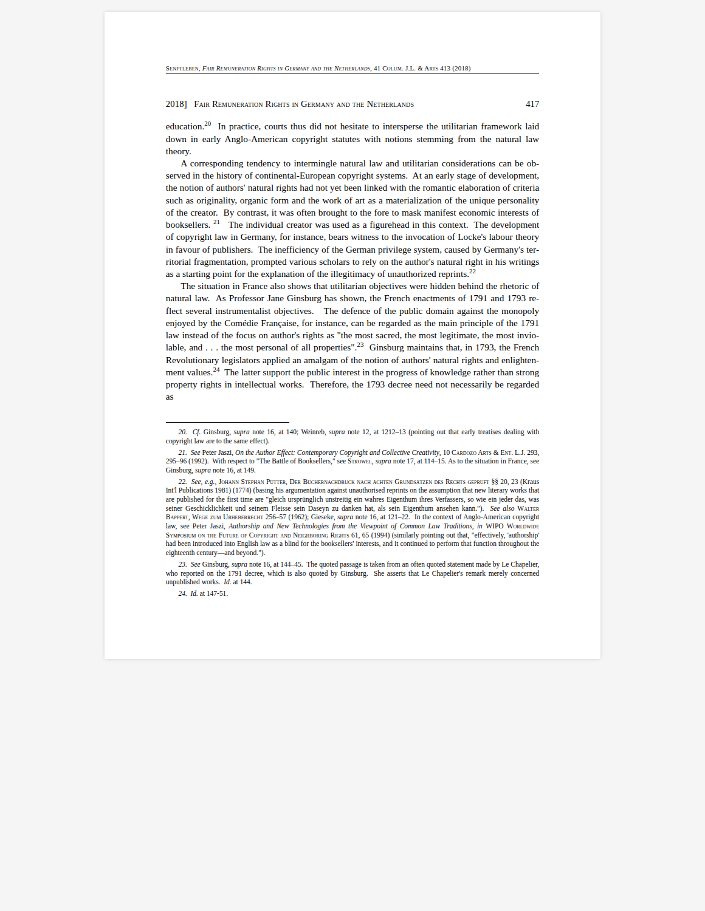Senftleben, Fair Remuneration Rights in Germany and the Netherlands, 41 Colum. J.L. & Arts 413 (2018)
2018] Fair Remuneration Rights in Germany and the Netherlands 417
education.20 In practice, courts thus did not hesitate to intersperse the utilitarian framework laid down in early Anglo-American copyright statutes with notions stemming from the natural law theory.
A corresponding tendency to intermingle natural law and utilitarian considerations can be observed in the history of continental-European copyright systems. At an early stage of development, the notion of authors' natural rights had not yet been linked with the romantic elaboration of criteria such as originality, organic form and the work of art as a materialization of the unique personality of the creator. By contrast, it was often brought to the fore to mask manifest economic interests of booksellers. 21 The individual creator was used as a figurehead in this context. The development of copyright law in Germany, for instance, bears witness to the invocation of Locke's labour theory in favour of publishers. The inefficiency of the German privilege system, caused by Germany's territorial fragmentation, prompted various scholars to rely on the author's natural right in his writings as a starting point for the explanation of the illegitimacy of unauthorized reprints.22
The situation in France also shows that utilitarian objectives were hidden behind the rhetoric of natural law. As Professor Jane Ginsburg has shown, the French enactments of 1791 and 1793 reflect several instrumentalist objectives. The defence of the public domain against the monopoly enjoyed by the Comédie Française, for instance, can be regarded as the main principle of the 1791 law instead of the focus on author's rights as "the most sacred, the most legitimate, the most inviolable, and . . . the most personal of all properties".23 Ginsburg maintains that, in 1793, the French Revolutionary legislators applied an amalgam of the notion of authors' natural rights and enlightenment values.24 The latter support the public interest in the progress of knowledge rather than strong property rights in intellectual works. Therefore, the 1793 decree need not necessarily be regarded as
20. Cf. Ginsburg, supra note 16, at 140; Weinreb, supra note 12, at 1212–13 (pointing out that early treatises dealing with copyright law are to the same effect).
21. See Peter Jaszi, On the Author Effect: Contemporary Copyright and Collective Creativity, 10 Cardozo Arts & Ent. L.J. 293, 295–96 (1992). With respect to "The Battle of Booksellers," see Strowel, supra note 17, at 114–15. As to the situation in France, see Ginsburg, supra note 16, at 149.
22. See, e.g., Johann Stephan Pütter, Der Büchernachdruck nach ächten Grundsätzen des Rechts geprüft §§ 20, 23 (Kraus Int'l Publications 1981) (1774) (basing his argumentation against unauthorised reprints on the assumption that new literary works that are published for the first time are "gleich ursprünglich unstreitig ein wahres Eigenthum ihres Verfassers, so wie ein jeder das, was seiner Geschicklichkeit und seinem Fleisse sein Daseyn zu danken hat, als sein Eigenthum ansehen kann."). See also Walter Bappert, Wege zum Urheberrecht 256–57 (1962); Gieseke, supra note 16, at 121–22. In the context of Anglo-American copyright law, see Peter Jaszi, Authorship and New Technologies from the Viewpoint of Common Law Traditions, in WIPO Worldwide Symposium on the Future of Copyright and Neighboring Rights 61, 65 (1994) (similarly pointing out that, "effectively, 'authorship' had been introduced into English law as a blind for the booksellers' interests, and it continued to perform that function throughout the eighteenth century—and beyond.").
23. See Ginsburg, supra note 16, at 144–45. The quoted passage is taken from an often quoted statement made by Le Chapelier, who reported on the 1791 decree, which is also quoted by Ginsburg. She asserts that Le Chapelier's remark merely concerned unpublished works. Id. at 144.
24. Id. at 147-51.